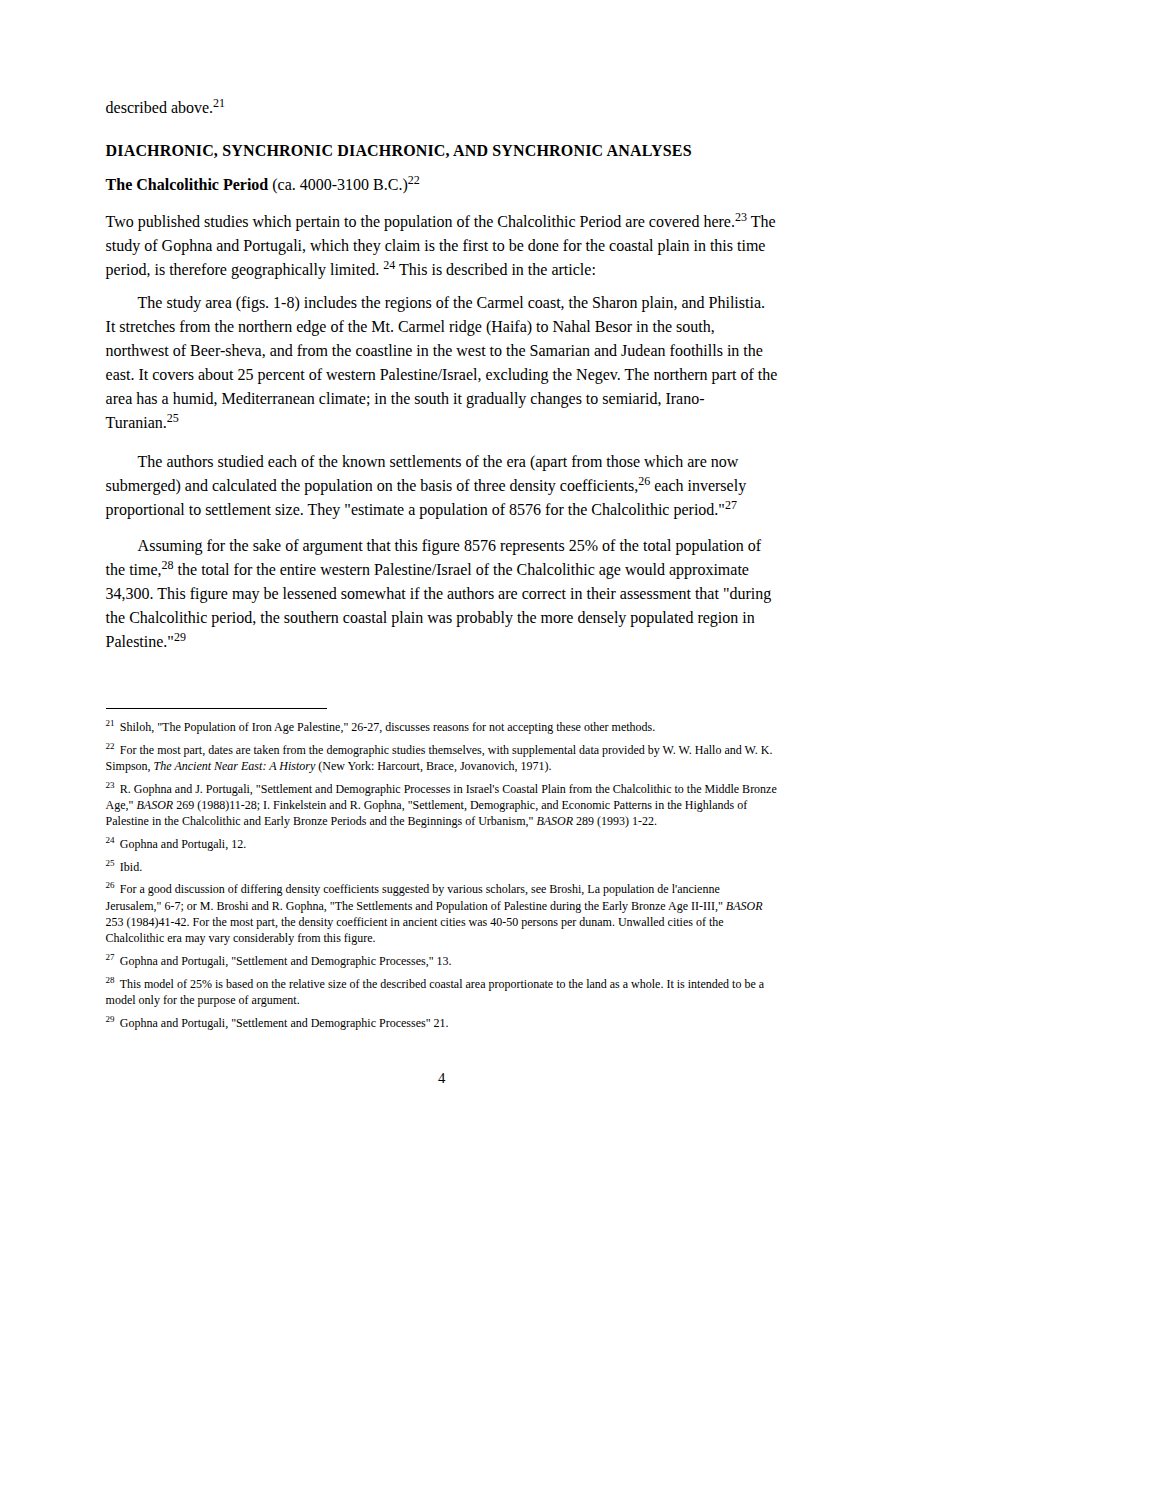described above.21
Diachronic, Synchronic Diachronic, and Synchronic Analyses
The Chalcolithic Period (ca. 4000-3100 B.C.)22
Two published studies which pertain to the population of the Chalcolithic Period are covered here.23 The study of Gophna and Portugali, which they claim is the first to be done for the coastal plain in this time period, is therefore geographically limited. 24 This is described in the article:
The study area (figs. 1-8) includes the regions of the Carmel coast, the Sharon plain, and Philistia. It stretches from the northern edge of the Mt. Carmel ridge (Haifa) to Nahal Besor in the south, northwest of Beer-sheva, and from the coastline in the west to the Samarian and Judean foothills in the east. It covers about 25 percent of western Palestine/Israel, excluding the Negev. The northern part of the area has a humid, Mediterranean climate; in the south it gradually changes to semiarid, Irano-Turanian.25
The authors studied each of the known settlements of the era (apart from those which are now submerged) and calculated the population on the basis of three density coefficients,26 each inversely proportional to settlement size. They "estimate a population of 8576 for the Chalcolithic period."27
Assuming for the sake of argument that this figure 8576 represents 25% of the total population of the time,28 the total for the entire western Palestine/Israel of the Chalcolithic age would approximate 34,300. This figure may be lessened somewhat if the authors are correct in their assessment that "during the Chalcolithic period, the southern coastal plain was probably the more densely populated region in Palestine."29
21 Shiloh, "The Population of Iron Age Palestine," 26-27, discusses reasons for not accepting these other methods.
22 For the most part, dates are taken from the demographic studies themselves, with supplemental data provided by W. W. Hallo and W. K. Simpson, The Ancient Near East: A History (New York: Harcourt, Brace, Jovanovich, 1971).
23 R. Gophna and J. Portugali, "Settlement and Demographic Processes in Israel's Coastal Plain from the Chalcolithic to the Middle Bronze Age," BASOR 269 (1988)11-28; I. Finkelstein and R. Gophna, "Settlement, Demographic, and Economic Patterns in the Highlands of Palestine in the Chalcolithic and Early Bronze Periods and the Beginnings of Urbanism," BASOR 289 (1993) 1-22.
24 Gophna and Portugali, 12.
25 Ibid.
26 For a good discussion of differing density coefficients suggested by various scholars, see Broshi, La population de l'ancienne Jerusalem," 6-7; or M. Broshi and R. Gophna, "The Settlements and Population of Palestine during the Early Bronze Age II-III," BASOR 253 (1984)41-42. For the most part, the density coefficient in ancient cities was 40-50 persons per dunam. Unwalled cities of the Chalcolithic era may vary considerably from this figure.
27 Gophna and Portugali, "Settlement and Demographic Processes," 13.
28 This model of 25% is based on the relative size of the described coastal area proportionate to the land as a whole. It is intended to be a model only for the purpose of argument.
29 Gophna and Portugali, "Settlement and Demographic Processes" 21.
4